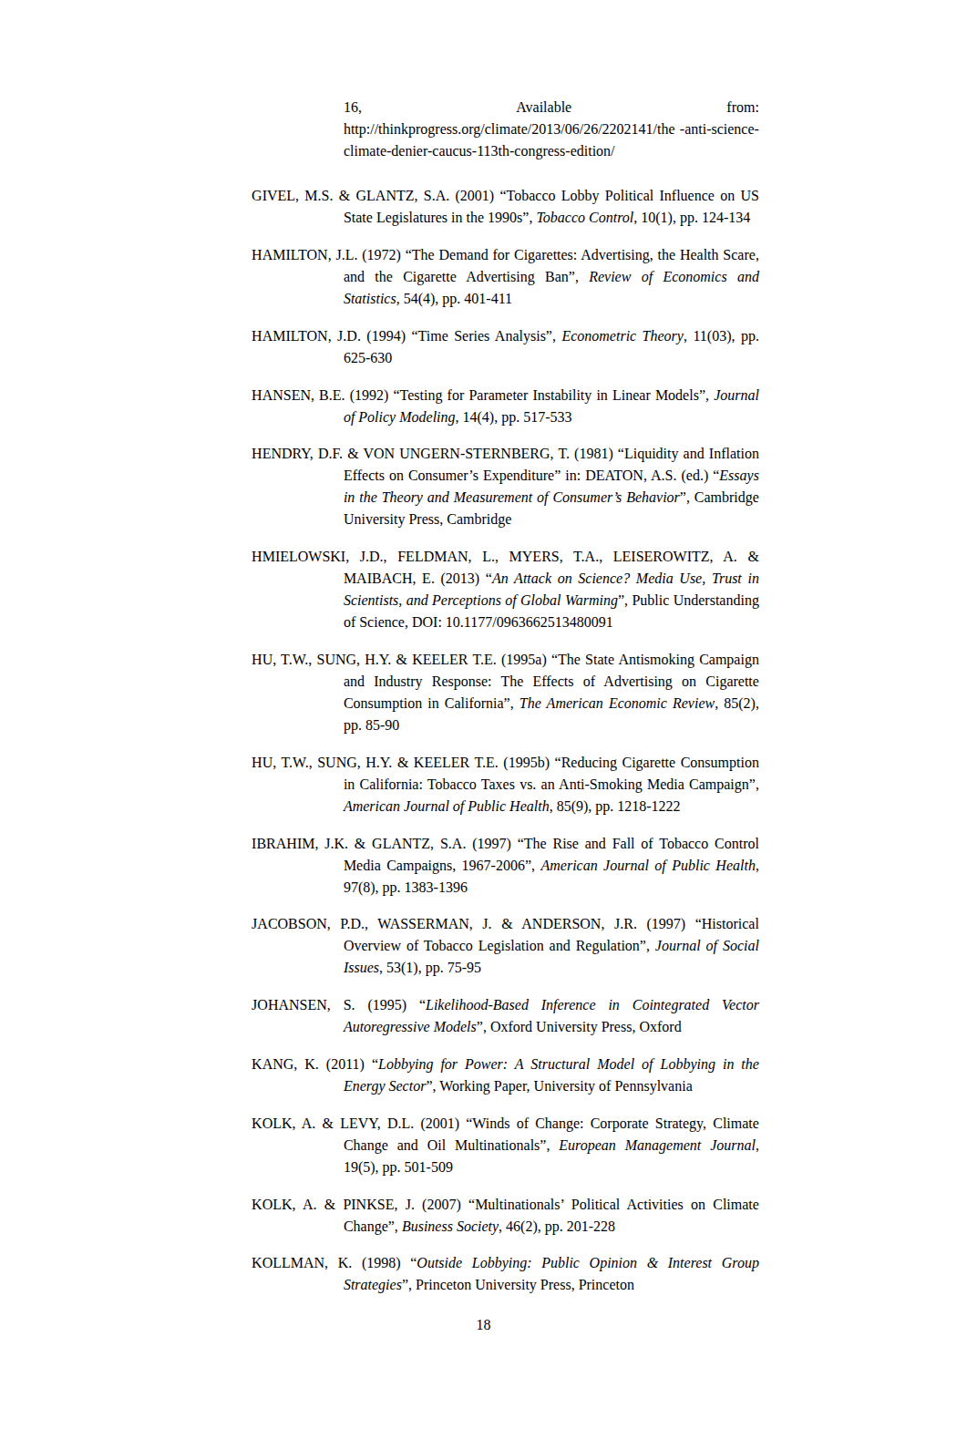16, Available from: http://thinkprogress.org/climate/2013/06/26/2202141/the -anti-science-climate-denier-caucus-113th-congress-edition/
GIVEL, M.S. & GLANTZ, S.A. (2001) “Tobacco Lobby Political Influence on US State Legislatures in the 1990s”, Tobacco Control, 10(1), pp. 124-134
HAMILTON, J.L. (1972) “The Demand for Cigarettes: Advertising, the Health Scare, and the Cigarette Advertising Ban”, Review of Economics and Statistics, 54(4), pp. 401-411
HAMILTON, J.D. (1994) “Time Series Analysis”, Econometric Theory, 11(03), pp. 625-630
HANSEN, B.E. (1992) “Testing for Parameter Instability in Linear Models”, Journal of Policy Modeling, 14(4), pp. 517-533
HENDRY, D.F. & VON UNGERN-STERNBERG, T. (1981) “Liquidity and Inflation Effects on Consumer’s Expenditure” in: DEATON, A.S. (ed.) “Essays in the Theory and Measurement of Consumer’s Behavior”, Cambridge University Press, Cambridge
HMIELOWSKI, J.D., FELDMAN, L., MYERS, T.A., LEISEROWITZ, A. & MAIBACH, E. (2013) “An Attack on Science? Media Use, Trust in Scientists, and Perceptions of Global Warming”, Public Understanding of Science, DOI: 10.1177/0963662513480091
HU, T.W., SUNG, H.Y. & KEELER T.E. (1995a) “The State Antismoking Campaign and Industry Response: The Effects of Advertising on Cigarette Consumption in California”, The American Economic Review, 85(2), pp. 85-90
HU, T.W., SUNG, H.Y. & KEELER T.E. (1995b) “Reducing Cigarette Consumption in California: Tobacco Taxes vs. an Anti-Smoking Media Campaign”, American Journal of Public Health, 85(9), pp. 1218-1222
IBRAHIM, J.K. & GLANTZ, S.A. (1997) “The Rise and Fall of Tobacco Control Media Campaigns, 1967-2006”, American Journal of Public Health, 97(8), pp. 1383-1396
JACOBSON, P.D., WASSERMAN, J. & ANDERSON, J.R. (1997) “Historical Overview of Tobacco Legislation and Regulation”, Journal of Social Issues, 53(1), pp. 75-95
JOHANSEN, S. (1995) “Likelihood-Based Inference in Cointegrated Vector Autoregressive Models”, Oxford University Press, Oxford
KANG, K. (2011) “Lobbying for Power: A Structural Model of Lobbying in the Energy Sector”, Working Paper, University of Pennsylvania
KOLK, A. & LEVY, D.L. (2001) “Winds of Change: Corporate Strategy, Climate Change and Oil Multinationals”, European Management Journal, 19(5), pp. 501-509
KOLK, A. & PINKSE, J. (2007) “Multinationals’ Political Activities on Climate Change”, Business Society, 46(2), pp. 201-228
KOLLMAN, K. (1998) “Outside Lobbying: Public Opinion & Interest Group Strategies”, Princeton University Press, Princeton
18